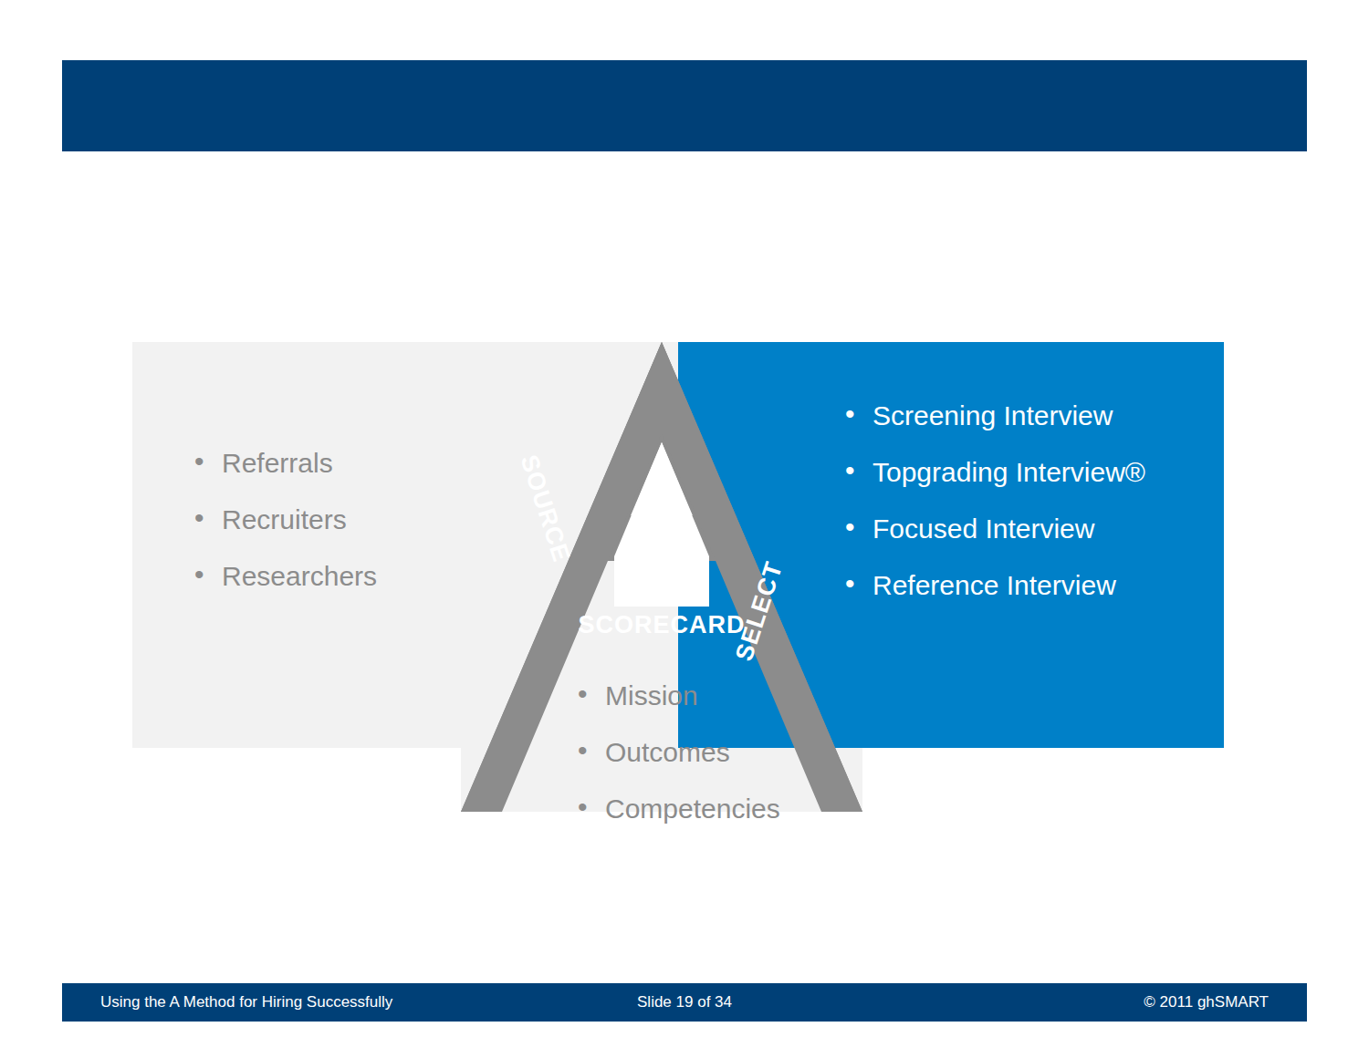SOURCE
SELECT
SCORECARD
Referrals
Recruiters
Researchers
Screening Interview
Topgrading Interview®
Focused Interview
Reference Interview
Mission
Outcomes
Competencies
Using the A Method for Hiring Successfully Slide 19 of 34 © 2011 ghSMART